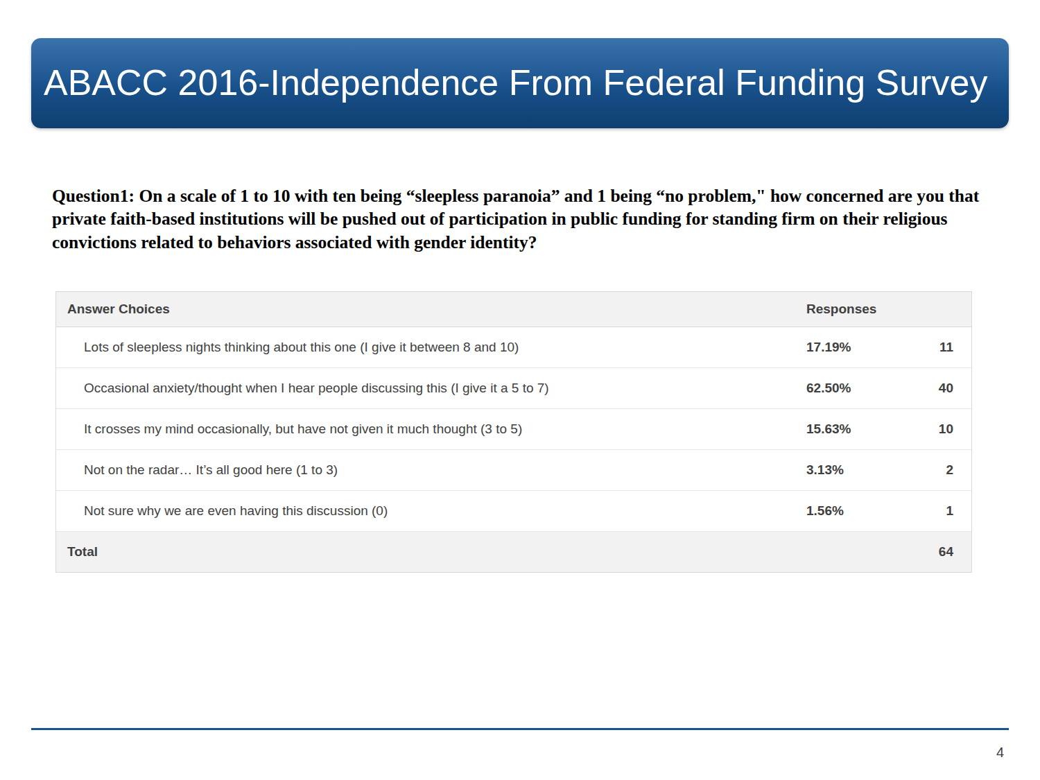ABACC 2016-Independence From Federal Funding Survey
Question1: On a scale of 1 to 10 with ten being “sleepless paranoia” and 1 being “no problem," how concerned are you that private faith-based institutions will be pushed out of participation in public funding for standing firm on their religious convictions related to behaviors associated with gender identity?
| Answer Choices | Responses |
| --- | --- |
| Lots of sleepless nights thinking about this one (I give it between 8 and 10) | 17.19% | 11 |
| Occasional anxiety/thought when I hear people discussing this (I give it a 5 to 7) | 62.50% | 40 |
| It crosses my mind occasionally, but have not given it much thought (3 to 5) | 15.63% | 10 |
| Not on the radar… It’s all good here (1 to 3) | 3.13% | 2 |
| Not sure why we are even having this discussion (0) | 1.56% | 1 |
| Total | | 64 |
4